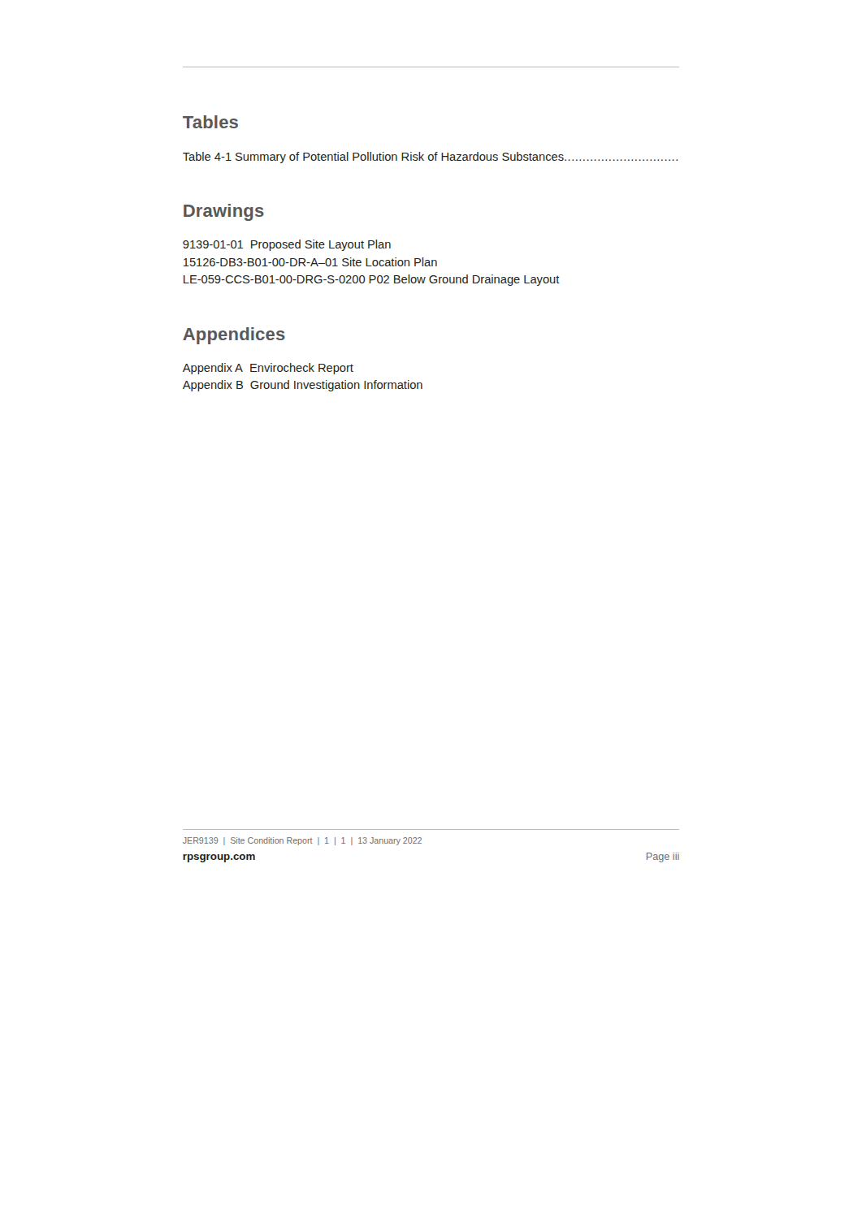Tables
Table 4-1 Summary of Potential Pollution Risk of Hazardous Substances....................................................... 9
Drawings
9139-01-01 Proposed Site Layout Plan
15126-DB3-B01-00-DR-A–01 Site Location Plan
LE-059-CCS-B01-00-DRG-S-0200 P02 Below Ground Drainage Layout
Appendices
Appendix A Envirocheck Report
Appendix B Ground Investigation Information
JER9139 | Site Condition Report | 1 | 1 | 13 January 2022
rpsgroup.com
Page iii